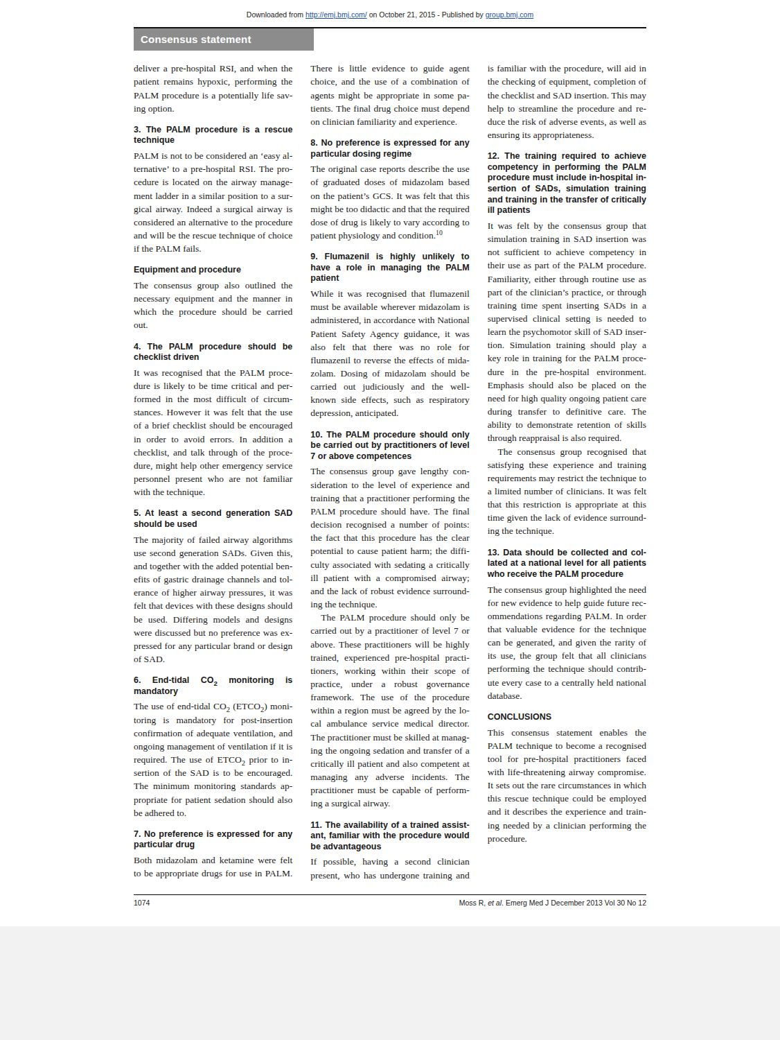Downloaded from http://emj.bmj.com/ on October 21, 2015 - Published by group.bmj.com
Consensus statement
deliver a pre-hospital RSI, and when the patient remains hypoxic, performing the PALM procedure is a potentially life saving option.
3. The PALM procedure is a rescue technique
PALM is not to be considered an ‘easy alternative’ to a pre-hospital RSI. The procedure is located on the airway management ladder in a similar position to a surgical airway. Indeed a surgical airway is considered an alternative to the procedure and will be the rescue technique of choice if the PALM fails.
Equipment and procedure
The consensus group also outlined the necessary equipment and the manner in which the procedure should be carried out.
4. The PALM procedure should be checklist driven
It was recognised that the PALM procedure is likely to be time critical and performed in the most difficult of circumstances. However it was felt that the use of a brief checklist should be encouraged in order to avoid errors. In addition a checklist, and talk through of the procedure, might help other emergency service personnel present who are not familiar with the technique.
5. At least a second generation SAD should be used
The majority of failed airway algorithms use second generation SADs. Given this, and together with the added potential benefits of gastric drainage channels and tolerance of higher airway pressures, it was felt that devices with these designs should be used. Differing models and designs were discussed but no preference was expressed for any particular brand or design of SAD.
6. End-tidal CO2 monitoring is mandatory
The use of end-tidal CO2 (ETCO2) monitoring is mandatory for post-insertion confirmation of adequate ventilation, and ongoing management of ventilation if it is required. The use of ETCO2 prior to insertion of the SAD is to be encouraged. The minimum monitoring standards appropriate for patient sedation should also be adhered to.
7. No preference is expressed for any particular drug
Both midazolam and ketamine were felt to be appropriate drugs for use in PALM. There is little evidence to guide agent choice, and the use of a combination of agents might be appropriate in some patients. The final drug choice must depend on clinician familiarity and experience.
8. No preference is expressed for any particular dosing regime
The original case reports describe the use of graduated doses of midazolam based on the patient’s GCS. It was felt that this might be too didactic and that the required dose of drug is likely to vary according to patient physiology and condition.10
9. Flumazenil is highly unlikely to have a role in managing the PALM patient
While it was recognised that flumazenil must be available wherever midazolam is administered, in accordance with National Patient Safety Agency guidance, it was also felt that there was no role for flumazenil to reverse the effects of midazolam. Dosing of midazolam should be carried out judiciously and the well-known side effects, such as respiratory depression, anticipated.
10. The PALM procedure should only be carried out by practitioners of level 7 or above competences
The consensus group gave lengthy consideration to the level of experience and training that a practitioner performing the PALM procedure should have. The final decision recognised a number of points: the fact that this procedure has the clear potential to cause patient harm; the difficulty associated with sedating a critically ill patient with a compromised airway; and the lack of robust evidence surrounding the technique.
The PALM procedure should only be carried out by a practitioner of level 7 or above. These practitioners will be highly trained, experienced pre-hospital practitioners, working within their scope of practice, under a robust governance framework. The use of the procedure within a region must be agreed by the local ambulance service medical director. The practitioner must be skilled at managing the ongoing sedation and transfer of a critically ill patient and also competent at managing any adverse incidents. The practitioner must be capable of performing a surgical airway.
11. The availability of a trained assistant, familiar with the procedure would be advantageous
If possible, having a second clinician present, who has undergone training and is familiar with the procedure, will aid in the checking of equipment, completion of the checklist and SAD insertion. This may help to streamline the procedure and reduce the risk of adverse events, as well as ensuring its appropriateness.
12. The training required to achieve competency in performing the PALM procedure must include in-hospital insertion of SADs, simulation training and training in the transfer of critically ill patients
It was felt by the consensus group that simulation training in SAD insertion was not sufficient to achieve competency in their use as part of the PALM procedure. Familiarity, either through routine use as part of the clinician’s practice, or through training time spent inserting SADs in a supervised clinical setting is needed to learn the psychomotor skill of SAD insertion. Simulation training should play a key role in training for the PALM procedure in the pre-hospital environment. Emphasis should also be placed on the need for high quality ongoing patient care during transfer to definitive care. The ability to demonstrate retention of skills through reappraisal is also required.
The consensus group recognised that satisfying these experience and training requirements may restrict the technique to a limited number of clinicians. It was felt that this restriction is appropriate at this time given the lack of evidence surrounding the technique.
13. Data should be collected and collated at a national level for all patients who receive the PALM procedure
The consensus group highlighted the need for new evidence to help guide future recommendations regarding PALM. In order that valuable evidence for the technique can be generated, and given the rarity of its use, the group felt that all clinicians performing the technique should contribute every case to a centrally held national database.
CONCLUSIONS
This consensus statement enables the PALM technique to become a recognised tool for pre-hospital practitioners faced with life-threatening airway compromise. It sets out the rare circumstances in which this rescue technique could be employed and it describes the experience and training needed by a clinician performing the procedure.
1074
Moss R, et al. Emerg Med J December 2013 Vol 30 No 12